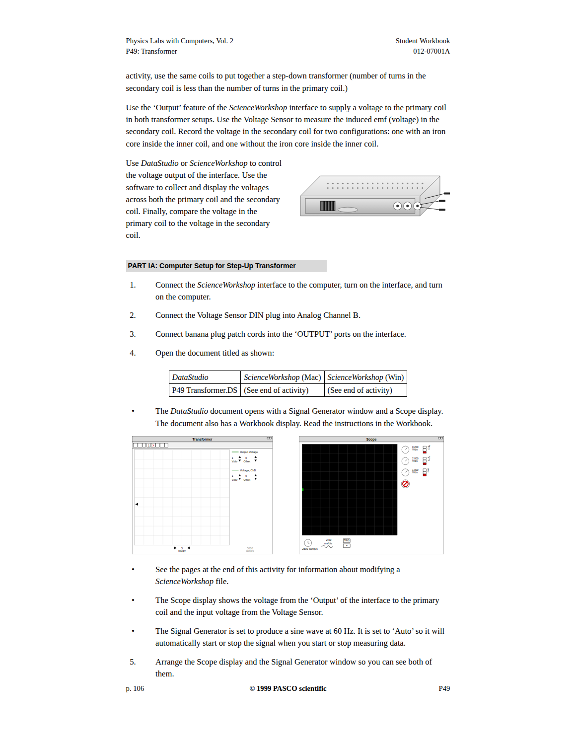| Physics Labs with Computers, Vol. 2 | Student Workbook |
| P49: Transformer | 012-07001A |
activity, use the same coils to put together a step-down transformer (number of turns in the secondary coil is less than the number of turns in the primary coil.)
Use the ‘Output’ feature of the ScienceWorkshop interface to supply a voltage to the primary coil in both transformer setups. Use the Voltage Sensor to measure the induced emf (voltage) in the secondary coil. Record the voltage in the secondary coil for two configurations: one with an iron core inside the inner coil, and one without the iron core inside the inner coil.
Use DataStudio or ScienceWorkshop to control the voltage output of the interface. Use the software to collect and display the voltages across both the primary coil and the secondary coil. Finally, compare the voltage in the primary coil to the voltage in the secondary coil.
PART IA: Computer Setup for Step-Up Transformer
1. Connect the ScienceWorkshop interface to the computer, turn on the interface, and turn on the computer.
2. Connect the Voltage Sensor DIN plug into Analog Channel B.
3. Connect banana plug patch cords into the ‘OUTPUT’ ports on the interface.
4. Open the document titled as shown:
| DataStudio | ScienceWorkshop (Mac) | ScienceWorkshop (Win) |
| P49 Transformer.DS | (See end of activity) | (See end of activity) |
•The DataStudio document opens with a Signal Generator window and a Scope display. The document also has a Workbook display. Read the instructions in the Workbook.
•See the pages at the end of this activity for information about modifying a ScienceWorkshop file.
•The Scope display shows the voltage from the ‘Output’ of the interface to the primary coil and the input voltage from the Voltage Sensor.
•The Signal Generator is set to produce a sine wave at 60 Hz. It is set to ‘Auto’ so it will automatically start or stop the signal when you start or stop measuring data.
5. Arrange the Scope display and the Signal Generator window so you can see both of them.
| p. 106 | © 1999 PASCO scientific | P49 |